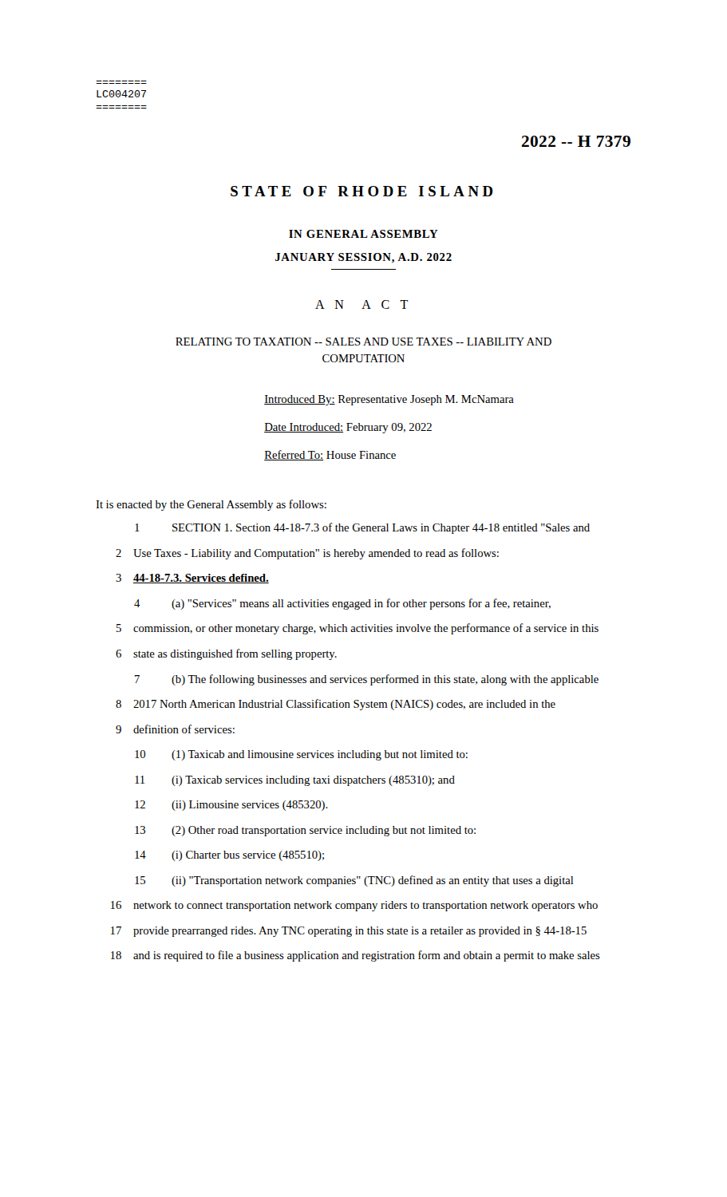========
LC004207
========
2022 -- H 7379
STATE OF RHODE ISLAND
IN GENERAL ASSEMBLY
JANUARY SESSION, A.D. 2022
A N A C T
RELATING TO TAXATION -- SALES AND USE TAXES -- LIABILITY AND
COMPUTATION
Introduced By: Representative Joseph M. McNamara
Date Introduced: February 09, 2022
Referred To: House Finance
It is enacted by the General Assembly as follows:
SECTION 1. Section 44-18-7.3 of the General Laws in Chapter 44-18 entitled "Sales and
Use Taxes - Liability and Computation" is hereby amended to read as follows:
44-18-7.3. Services defined.
(a) "Services" means all activities engaged in for other persons for a fee, retainer,
commission, or other monetary charge, which activities involve the performance of a service in this
state as distinguished from selling property.
(b) The following businesses and services performed in this state, along with the applicable
2017 North American Industrial Classification System (NAICS) codes, are included in the
definition of services:
(1) Taxicab and limousine services including but not limited to:
(i) Taxicab services including taxi dispatchers (485310); and
(ii) Limousine services (485320).
(2) Other road transportation service including but not limited to:
(i) Charter bus service (485510);
(ii) "Transportation network companies" (TNC) defined as an entity that uses a digital
network to connect transportation network company riders to transportation network operators who
provide prearranged rides. Any TNC operating in this state is a retailer as provided in § 44-18-15
and is required to file a business application and registration form and obtain a permit to make sales